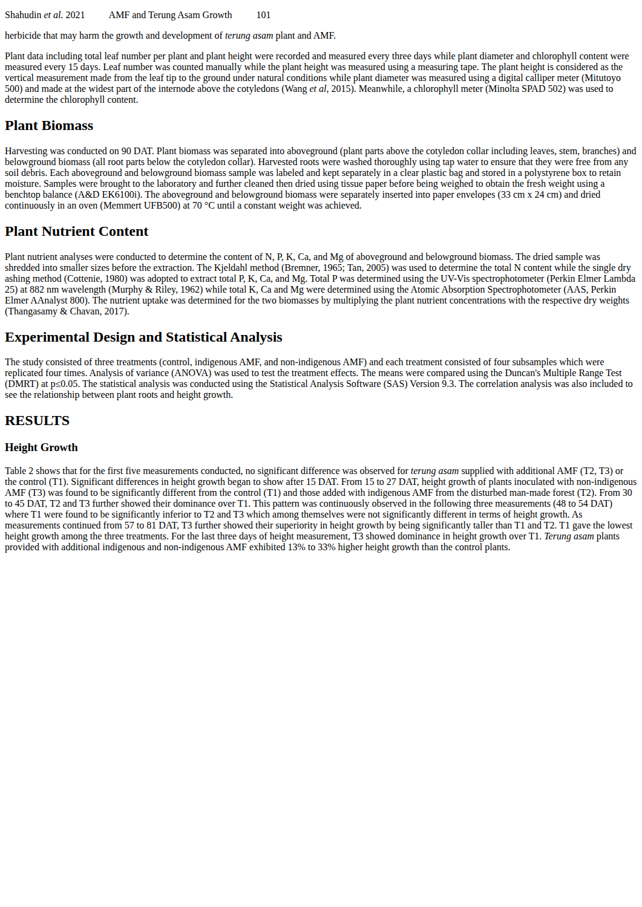Shahudin et al. 2021 AMF and Terung Asam Growth 101
herbicide that may harm the growth and development of terung asam plant and AMF.
Plant data including total leaf number per plant and plant height were recorded and measured every three days while plant diameter and chlorophyll content were measured every 15 days. Leaf number was counted manually while the plant height was measured using a measuring tape. The plant height is considered as the vertical measurement made from the leaf tip to the ground under natural conditions while plant diameter was measured using a digital calliper meter (Mitutoyo 500) and made at the widest part of the internode above the cotyledons (Wang et al, 2015). Meanwhile, a chlorophyll meter (Minolta SPAD 502) was used to determine the chlorophyll content.
Plant Biomass
Harvesting was conducted on 90 DAT. Plant biomass was separated into aboveground (plant parts above the cotyledon collar including leaves, stem, branches) and belowground biomass (all root parts below the cotyledon collar). Harvested roots were washed thoroughly using tap water to ensure that they were free from any soil debris. Each aboveground and belowground biomass sample was labeled and kept separately in a clear plastic bag and stored in a polystyrene box to retain moisture. Samples were brought to the laboratory and further cleaned then dried using tissue paper before being weighed to obtain the fresh weight using a benchtop balance (A&D EK6100i). The aboveground and belowground biomass were separately inserted into paper envelopes (33 cm x 24 cm) and dried continuously in an oven (Memmert UFB500) at 70 °C until a constant weight was achieved.
Plant Nutrient Content
Plant nutrient analyses were conducted to determine the content of N, P, K, Ca, and Mg of aboveground and belowground biomass. The dried sample was shredded into smaller sizes before the extraction. The Kjeldahl method (Bremner, 1965; Tan, 2005) was used to determine the total N content while the single dry ashing method (Cottenie, 1980) was adopted to extract total P, K, Ca, and Mg. Total P was determined using the UV-Vis spectrophotometer (Perkin Elmer Lambda 25) at 882 nm wavelength (Murphy & Riley, 1962) while total K, Ca and Mg were determined using the Atomic Absorption Spectrophotometer (AAS, Perkin Elmer AAnalyst 800). The nutrient uptake was determined for the two biomasses by multiplying the plant nutrient concentrations with the respective dry weights (Thangasamy & Chavan, 2017).
Experimental Design and Statistical Analysis
The study consisted of three treatments (control, indigenous AMF, and non-indigenous AMF) and each treatment consisted of four subsamples which were replicated four times. Analysis of variance (ANOVA) was used to test the treatment effects. The means were compared using the Duncan's Multiple Range Test (DMRT) at p≤0.05. The statistical analysis was conducted using the Statistical Analysis Software (SAS) Version 9.3. The correlation analysis was also included to see the relationship between plant roots and height growth.
RESULTS
Height Growth
Table 2 shows that for the first five measurements conducted, no significant difference was observed for terung asam supplied with additional AMF (T2, T3) or the control (T1). Significant differences in height growth began to show after 15 DAT. From 15 to 27 DAT, height growth of plants inoculated with non-indigenous AMF (T3) was found to be significantly different from the control (T1) and those added with indigenous AMF from the disturbed man-made forest (T2). From 30 to 45 DAT, T2 and T3 further showed their dominance over T1. This pattern was continuously observed in the following three measurements (48 to 54 DAT) where T1 were found to be significantly inferior to T2 and T3 which among themselves were not significantly different in terms of height growth. As measurements continued from 57 to 81 DAT, T3 further showed their superiority in height growth by being significantly taller than T1 and T2. T1 gave the lowest height growth among the three treatments. For the last three days of height measurement, T3 showed dominance in height growth over T1. Terung asam plants provided with additional indigenous and non-indigenous AMF exhibited 13% to 33% higher height growth than the control plants.